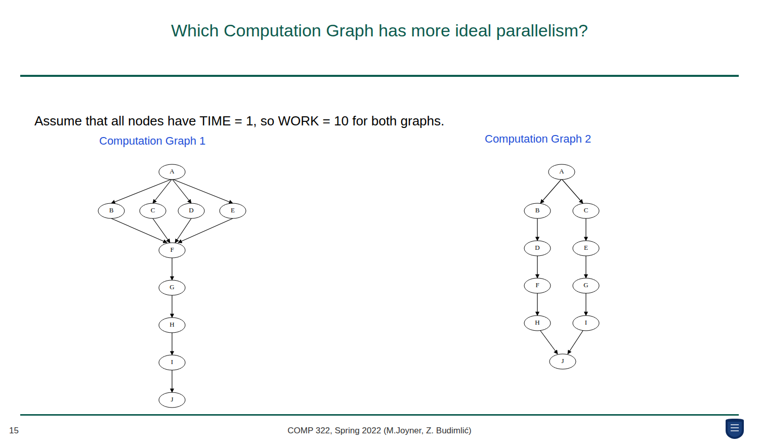Which Computation Graph has more ideal parallelism?
Assume that all nodes have TIME = 1, so WORK = 10 for both graphs.
Computation Graph 1
Computation Graph 2
A B C D E F G H I J A B C D E F G H I J
15
COMP 322, Spring 2022 (M.Joyner, Z. Budimlić)